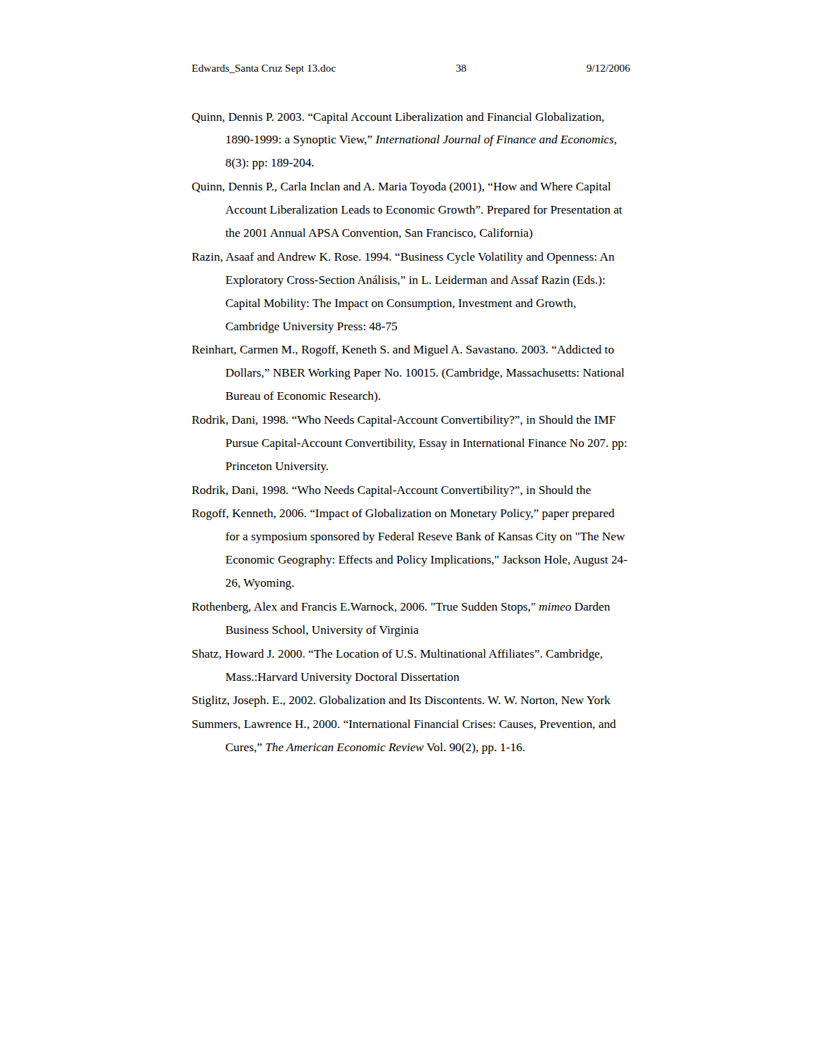Edwards_Santa Cruz Sept 13.doc 38 9/12/2006
Quinn, Dennis P. 2003. “Capital Account Liberalization and Financial Globalization, 1890-1999: a Synoptic View,” International Journal of Finance and Economics, 8(3): pp: 189-204.
Quinn, Dennis P., Carla Inclan and A. Maria Toyoda (2001), “How and Where Capital Account Liberalization Leads to Economic Growth”. Prepared for Presentation at the 2001 Annual APSA Convention, San Francisco, California)
Razin, Asaaf and Andrew K. Rose. 1994. “Business Cycle Volatility and Openness: An Exploratory Cross-Section Análisis,” in L. Leiderman and Assaf Razin (Eds.): Capital Mobility: The Impact on Consumption, Investment and Growth, Cambridge University Press: 48-75
Reinhart, Carmen M., Rogoff, Keneth S. and Miguel A. Savastano. 2003. “Addicted to Dollars,” NBER Working Paper No. 10015. (Cambridge, Massachusetts: National Bureau of Economic Research).
Rodrik, Dani, 1998. “Who Needs Capital-Account Convertibility?”, in Should the IMF Pursue Capital-Account Convertibility, Essay in International Finance No 207. pp: Princeton University.
Rodrik, Dani, 1998. “Who Needs Capital-Account Convertibility?”, in Should the
Rogoff, Kenneth, 2006. “Impact of Globalization on Monetary Policy,” paper prepared for a symposium sponsored by Federal Reseve Bank of Kansas City on "The New Economic Geography: Effects and Policy Implications," Jackson Hole, August 24-26, Wyoming.
Rothenberg, Alex and Francis E.Warnock, 2006. "True Sudden Stops," mimeo Darden Business School, University of Virginia
Shatz, Howard J. 2000. “The Location of U.S. Multinational Affiliates”. Cambridge, Mass.:Harvard University Doctoral Dissertation
Stiglitz, Joseph. E., 2002. Globalization and Its Discontents. W. W. Norton, New York
Summers, Lawrence H., 2000. “International Financial Crises: Causes, Prevention, and Cures,” The American Economic Review Vol. 90(2), pp. 1-16.